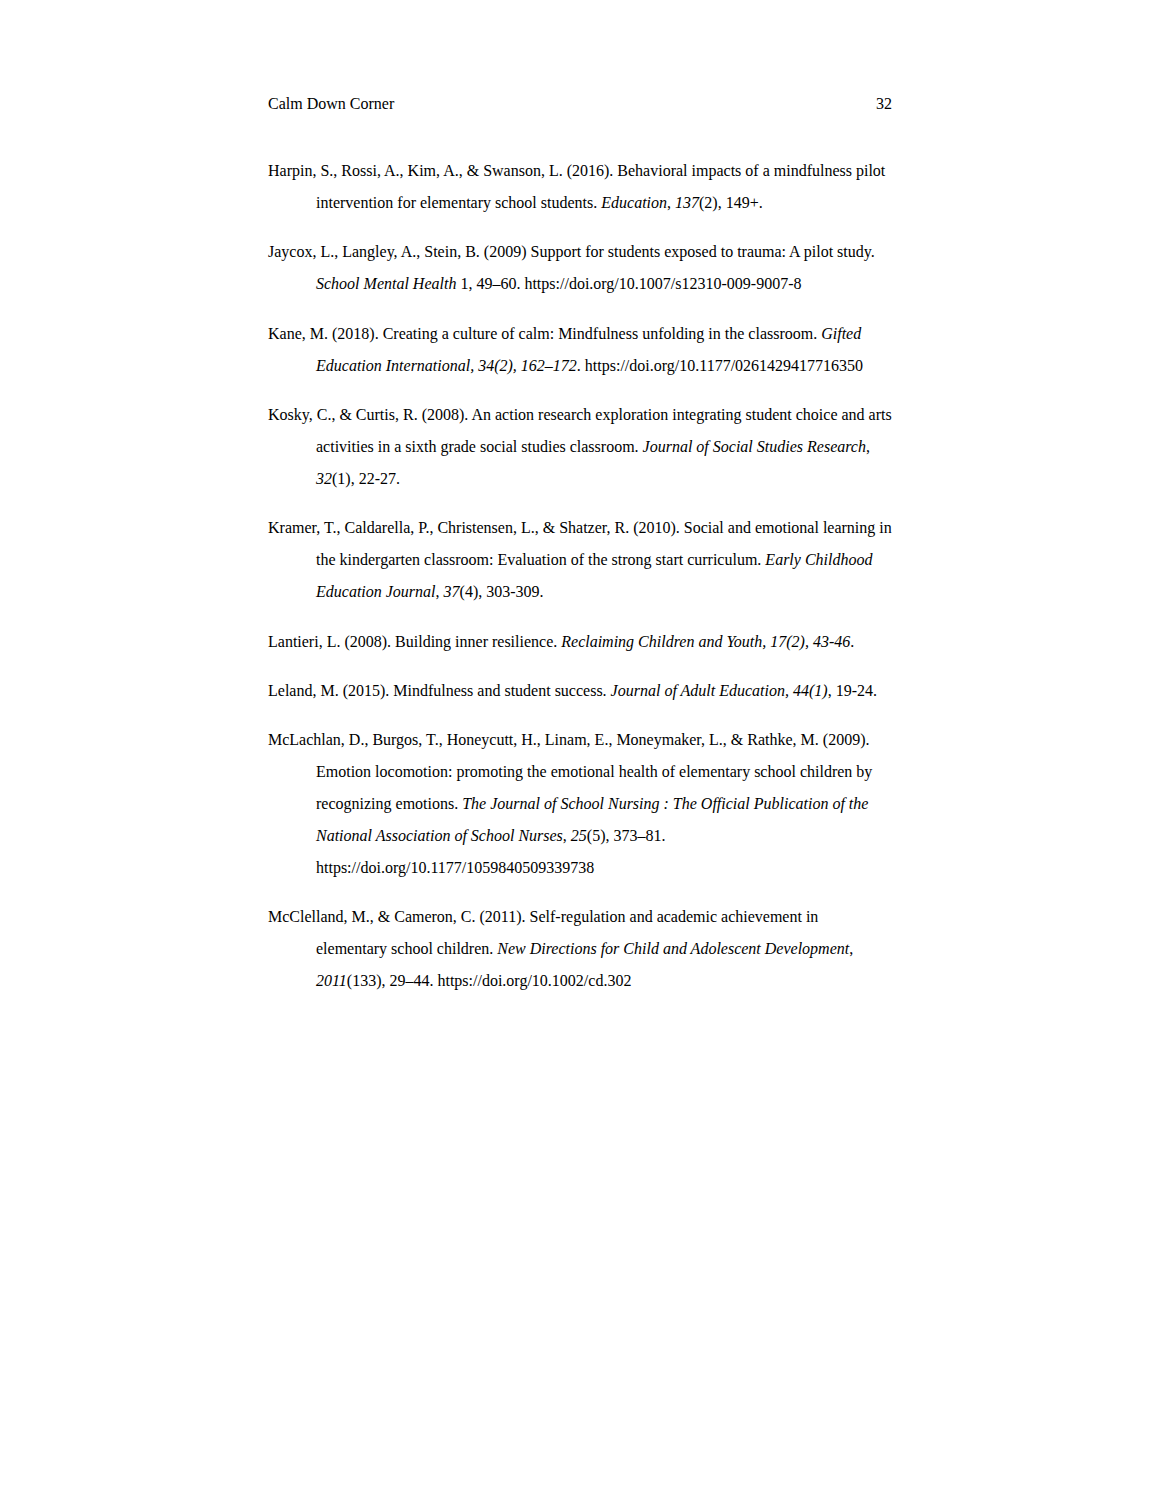Calm Down Corner 32
Harpin, S., Rossi, A., Kim, A., & Swanson, L. (2016). Behavioral impacts of a mindfulness pilot intervention for elementary school students. Education, 137(2), 149+.
Jaycox, L., Langley, A., Stein, B. (2009) Support for students exposed to trauma: A pilot study. School Mental Health 1, 49–60. https://doi.org/10.1007/s12310-009-9007-8
Kane, M. (2018). Creating a culture of calm: Mindfulness unfolding in the classroom. Gifted Education International, 34(2), 162–172. https://doi.org/10.1177/0261429417716350
Kosky, C., & Curtis, R. (2008). An action research exploration integrating student choice and arts activities in a sixth grade social studies classroom. Journal of Social Studies Research, 32(1), 22-27.
Kramer, T., Caldarella, P., Christensen, L., & Shatzer, R. (2010). Social and emotional learning in the kindergarten classroom: Evaluation of the strong start curriculum. Early Childhood Education Journal, 37(4), 303-309.
Lantieri, L. (2008). Building inner resilience. Reclaiming Children and Youth, 17(2), 43-46.
Leland, M. (2015). Mindfulness and student success. Journal of Adult Education, 44(1), 19-24.
McLachlan, D., Burgos, T., Honeycutt, H., Linam, E., Moneymaker, L., & Rathke, M. (2009). Emotion locomotion: promoting the emotional health of elementary school children by recognizing emotions. The Journal of School Nursing : The Official Publication of the National Association of School Nurses, 25(5), 373–81. https://doi.org/10.1177/1059840509339738
McClelland, M., & Cameron, C. (2011). Self-regulation and academic achievement in elementary school children. New Directions for Child and Adolescent Development, 2011(133), 29–44. https://doi.org/10.1002/cd.302